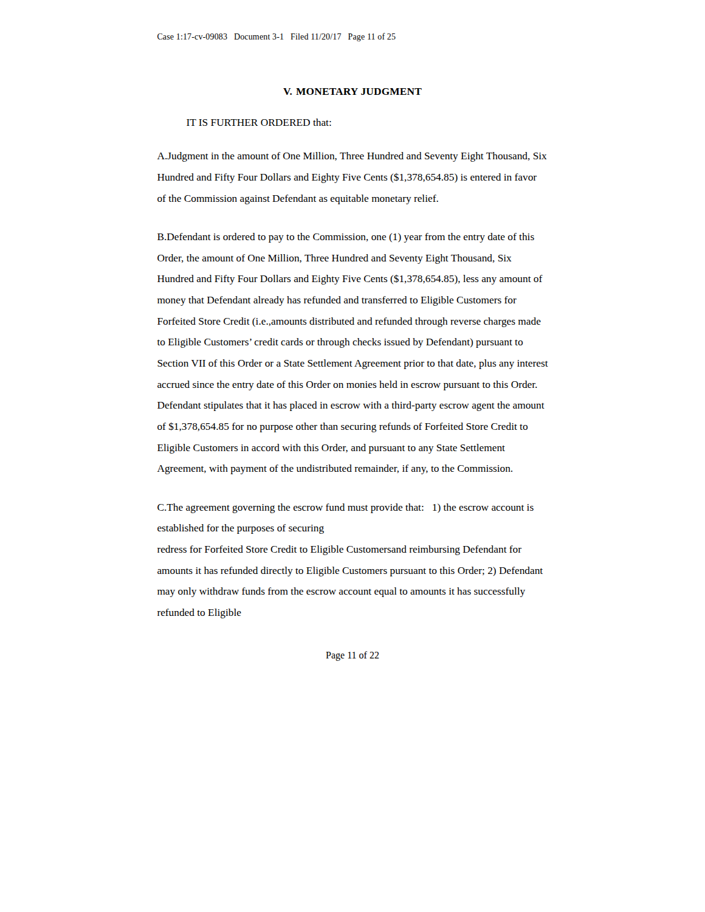Case 1:17-cv-09083 Document 3-1 Filed 11/20/17 Page 11 of 25
V. MONETARY JUDGMENT
IT IS FURTHER ORDERED that:
A. Judgment in the amount of One Million, Three Hundred and Seventy Eight Thousand, Six Hundred and Fifty Four Dollars and Eighty Five Cents ($1,378,654.85) is entered in favor of the Commission against Defendant as equitable monetary relief.
B. Defendant is ordered to pay to the Commission, one (1) year from the entry date of this Order, the amount of One Million, Three Hundred and Seventy Eight Thousand, Six Hundred and Fifty Four Dollars and Eighty Five Cents ($1,378,654.85), less any amount of money that Defendant already has refunded and transferred to Eligible Customers for Forfeited Store Credit (i.e.,amounts distributed and refunded through reverse charges made to Eligible Customers’ credit cards or through checks issued by Defendant) pursuant to Section VII of this Order or a State Settlement Agreement prior to that date, plus any interest accrued since the entry date of this Order on monies held in escrow pursuant to this Order. Defendant stipulates that it has placed in escrow with a third-party escrow agent the amount of $1,378,654.85 for no purpose other than securing refunds of Forfeited Store Credit to Eligible Customers in accord with this Order, and pursuant to any State Settlement Agreement, with payment of the undistributed remainder, if any, to the Commission.
C. The agreement governing the escrow fund must provide that: 1) the escrow account is established for the purposes of securing
redress for Forfeited Store Credit to Eligible Customersand reimbursing Defendant for amounts it has refunded directly to Eligible Customers pursuant to this Order; 2) Defendant may only withdraw funds from the escrow account equal to amounts it has successfully refunded to Eligible
Page 11 of 22